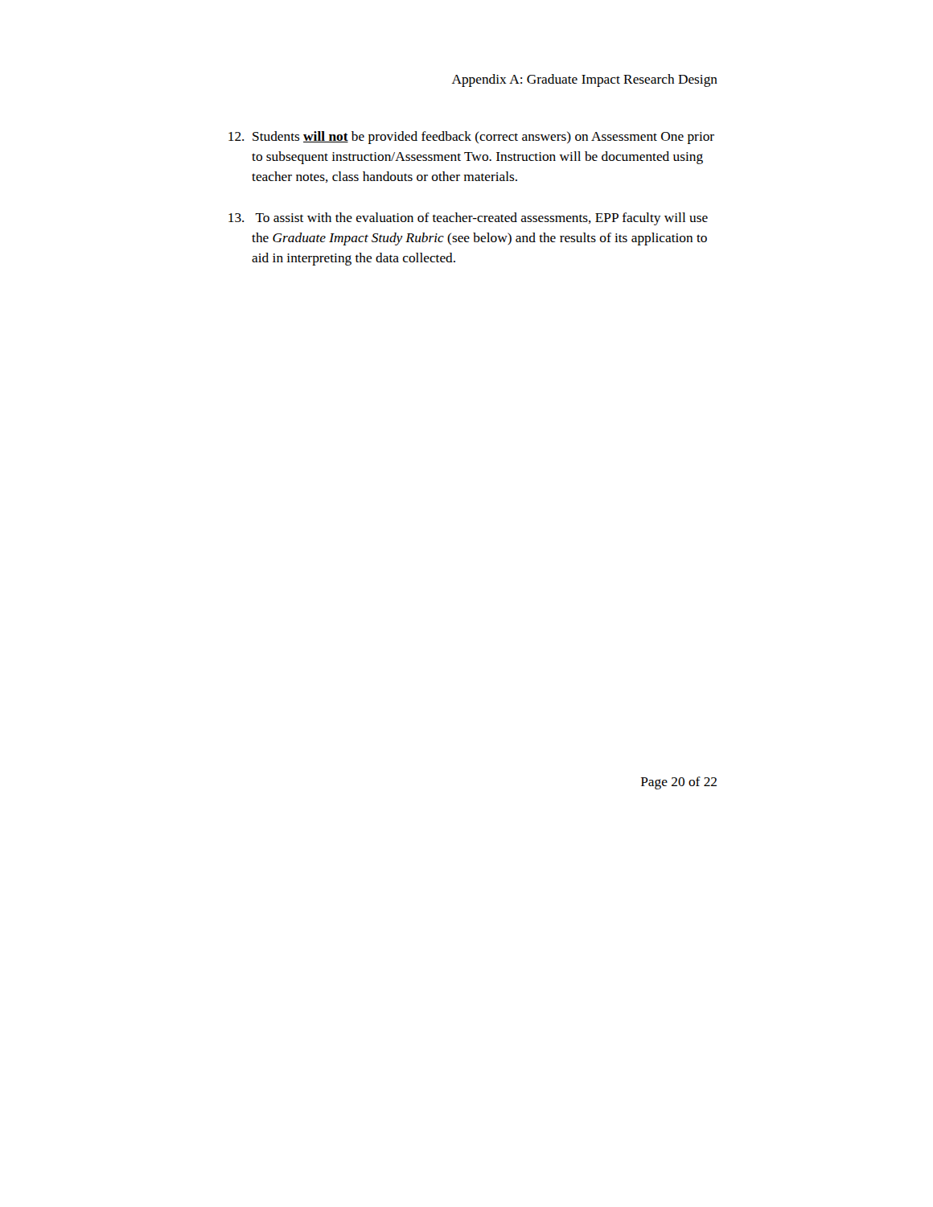Appendix A: Graduate Impact Research Design
12. Students will not be provided feedback (correct answers) on Assessment One prior to subsequent instruction/Assessment Two. Instruction will be documented using teacher notes, class handouts or other materials.
13. To assist with the evaluation of teacher-created assessments, EPP faculty will use the Graduate Impact Study Rubric (see below) and the results of its application to aid in interpreting the data collected.
Page 20 of 22